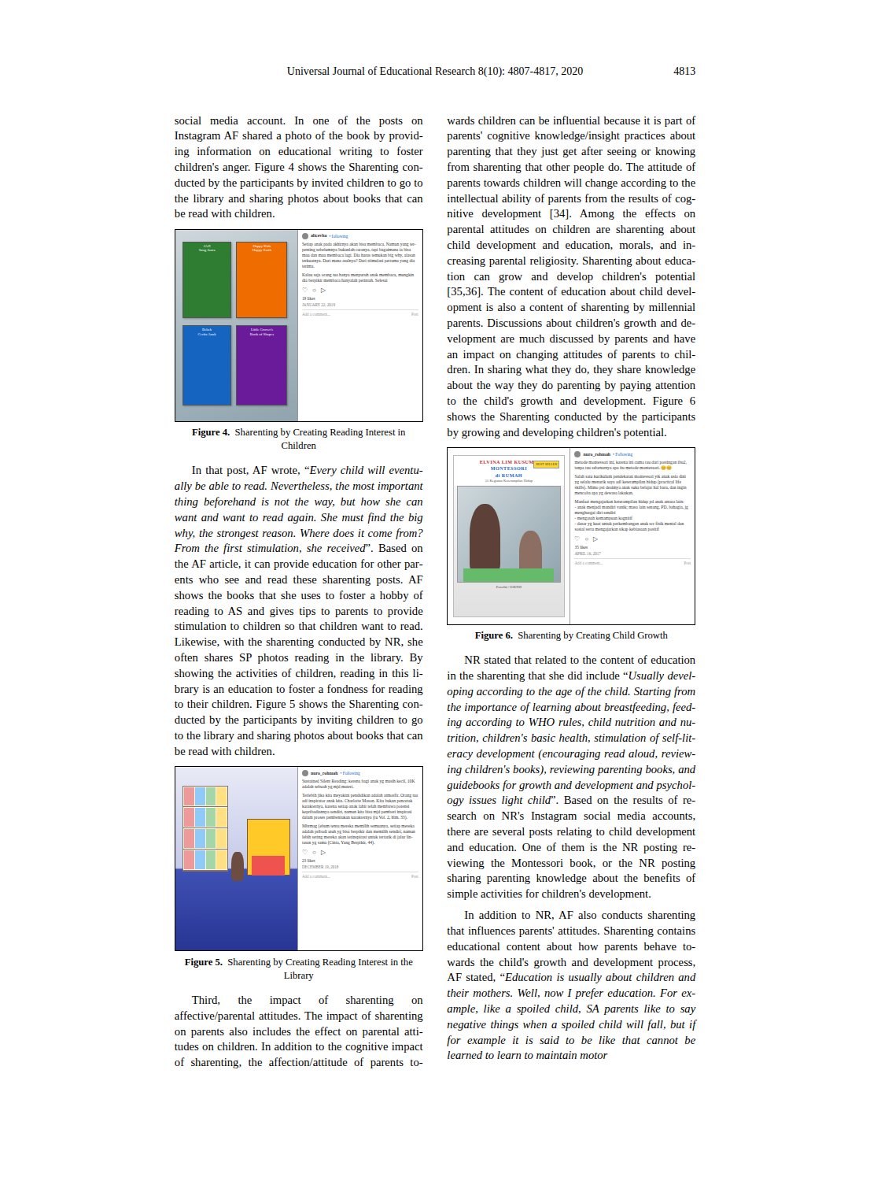Universal Journal of Educational Research 8(10): 4807-4817, 2020 4813
social media account. In one of the posts on Instagram AF shared a photo of the book by providing information on educational writing to foster children's anger. Figure 4 shows the Sharenting conducted by the participants by invited children to go to the library and sharing photos about books that can be read with children.
JAJI
Sang Juara
Happy Kids
Happy Earth
Bebek
Cerita Anak
Little Grover's
Book of Shapes
alicevha
• following
Setiap anak pada akhirnya akan bisa membaca. Namun yang terpenting sebelumnya bukanlah caranya, tapi bagaimana ia bisa mau dan mau membaca lagi. Dia harus temukan big why, alasan terkuatnya. Dari mana asalnya? Dari stimulasi pertama yang dia terima.
Kalau saja orang tua hanya menyuruh anak membaca, mungkin dia berpikir membaca hanyalah perintah. Selesai
♡ ○ ▷
19 likes
JANUARY 22, 2019
Add a comment... Post
Figure 4. Sharenting by Creating Reading Interest in Children
In that post, AF wrote, “Every child will eventually be able to read. Nevertheless, the most important thing beforehand is not the way, but how she can want and want to read again. She must find the big why, the strongest reason. Where does it come from? From the first stimulation, she received”. Based on the AF article, it can provide education for other parents who see and read these sharenting posts. AF shows the books that she uses to foster a hobby of reading to AS and gives tips to parents to provide stimulation to children so that children want to read. Likewise, with the sharenting conducted by NR, she often shares SP photos reading in the library. By showing the activities of children, reading in this library is an education to foster a fondness for reading to their children. Figure 5 shows the Sharenting conducted by the participants by inviting children to go to the library and sharing photos about books that can be read with children.
nuro_rohmah
• Following
Sustained Silent Reading: kerena bagi anak yg masih kecil, 10K adalah sebuah yg mjd materi.
Terlebih jika kita meyakini pendidikan adalah atmosfir. Orang tua adi inspirator anak kita. Charlotte Mason. Kita bukan pencetak karakternya, karena setiap anak lahir telah membawa potensi kepribadiannya sendiri, namun kita bisa mjd pemberi inspirasi dalam proses pembentukan karakternya (tu Vol. 2, hlm. 33).
Mbrmag (ebum tentu mereka memilih semuanya, setiap mereka adalah pribadi utuh yg bisa berpikir dan memilih sendiri, namun lebih sering mereka akan terinspirasi untuk tertarik di jalur lintasan yg sama (Cinta, Yang Berpikir, 44).
♡ ○ ▷
23 likes
DECEMBER 19, 2018
Add a comment... Post
Figure 5. Sharenting by Creating Reading Interest in the Library
Third, the impact of sharenting on affective/parental attitudes. The impact of sharenting on parents also includes the effect on parental attitudes on children. In addition to the cognitive impact of sharenting, the affection/attitude of parents towards children can be influential because it is part of parents' cognitive knowledge/insight practices about parenting that they just get after seeing or knowing from sharenting that other people do. The attitude of parents towards children will change according to the intellectual ability of parents from the results of cognitive development [34]. Among the effects on parental attitudes on children are sharenting about child development and education, morals, and increasing parental religiosity. Sharenting about education can grow and develop children's potential [35,36]. The content of education about child development is also a content of sharenting by millennial parents. Discussions about children's growth and development are much discussed by parents and have an impact on changing attitudes of parents to children. In sharing what they do, they share knowledge about the way they do parenting by paying attention to the child's growth and development. Figure 6 shows the Sharenting conducted by the participants by growing and developing children's potential.
BEST SELLER
ELVINA LIM KUSUMO
MONTESSORI
di RUMAH
55 Kegiatan Keterampilan Hidup
Penerbit • ESENSI
nuro_rohmah
• Following
metode montessori ini, karena ini cuma tau dari postingan ibu2, tanpa tau sebenarnya apa itu metode montessori. 😊😊
Salah satu kurikulum pendekatan montessori ytk anak usia dini yg selalu menarik saya adl keterampilan hidup (practical life skills). Mimo psi deaimya anak suka belajar hal baru, dan ingin mencoba apa yg dewasa lakukan.
Manfaat mengajarkan keterampilan hidup pd anak antara lain:
- anak menjadi mandiri vanik; masa lain senang, PD, bahagia, jg menghargai diri sendiri
- mengasah kemampuan kognitif
- dasar yg kuat untuk perkembangan anak scr fisik mental dan sosial serta mengajarkan sikap kebiasaan positif
♡ ○ ▷
35 likes
APRIL 16, 2017
Add a comment... Post
Figure 6. Sharenting by Creating Child Growth
NR stated that related to the content of education in the sharenting that she did include “Usually developing according to the age of the child. Starting from the importance of learning about breastfeeding, feeding according to WHO rules, child nutrition and nutrition, children's basic health, stimulation of self-literacy development (encouraging read aloud, reviewing children's books), reviewing parenting books, and guidebooks for growth and development and psychology issues light child”. Based on the results of research on NR's Instagram social media accounts, there are several posts relating to child development and education. One of them is the NR posting reviewing the Montessori book, or the NR posting sharing parenting knowledge about the benefits of simple activities for children's development.
In addition to NR, AF also conducts sharenting that influences parents' attitudes. Sharenting contains educational content about how parents behave towards the child's growth and development process, AF stated, “Education is usually about children and their mothers. Well, now I prefer education. For example, like a spoiled child, SA parents like to say negative things when a spoiled child will fall, but if for example it is said to be like that cannot be learned to learn to maintain motor